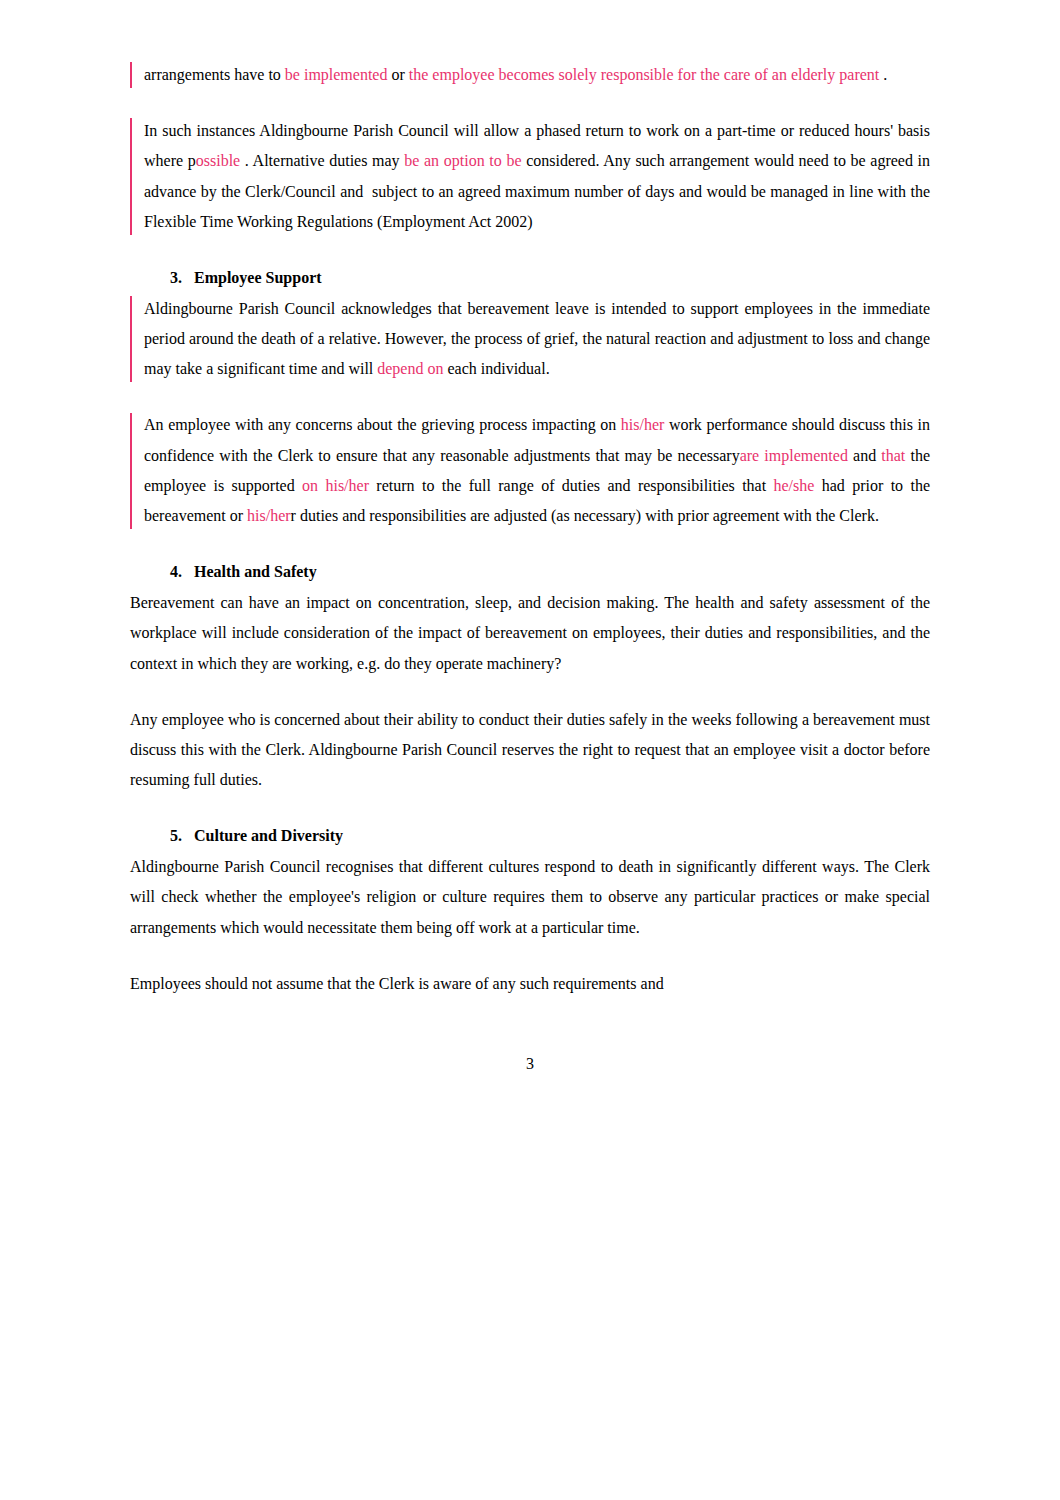arrangements have to be implemented or the employee becomes solely responsible for the care of an elderly parent .
In such instances Aldingbourne Parish Council will allow a phased return to work on a part-time or reduced hours' basis where possible . Alternative duties may be an option to be considered. Any such arrangement would need to be agreed in advance by the Clerk/Council and subject to an agreed maximum number of days and would be managed in line with the Flexible Time Working Regulations (Employment Act 2002)
3. Employee Support
Aldingbourne Parish Council acknowledges that bereavement leave is intended to support employees in the immediate period around the death of a relative. However, the process of grief, the natural reaction and adjustment to loss and change may take a significant time and will depend on each individual.
An employee with any concerns about the grieving process impacting on his/her work performance should discuss this in confidence with the Clerk to ensure that any reasonable adjustments that may be necessaryare implemented and that the employee is supported on his/her return to the full range of duties and responsibilities that he/she had prior to the bereavement or his/herr duties and responsibilities are adjusted (as necessary) with prior agreement with the Clerk.
4. Health and Safety
Bereavement can have an impact on concentration, sleep, and decision making. The health and safety assessment of the workplace will include consideration of the impact of bereavement on employees, their duties and responsibilities, and the context in which they are working, e.g. do they operate machinery?
Any employee who is concerned about their ability to conduct their duties safely in the weeks following a bereavement must discuss this with the Clerk. Aldingbourne Parish Council reserves the right to request that an employee visit a doctor before resuming full duties.
5. Culture and Diversity
Aldingbourne Parish Council recognises that different cultures respond to death in significantly different ways. The Clerk will check whether the employee's religion or culture requires them to observe any particular practices or make special arrangements which would necessitate them being off work at a particular time.
Employees should not assume that the Clerk is aware of any such requirements and
3